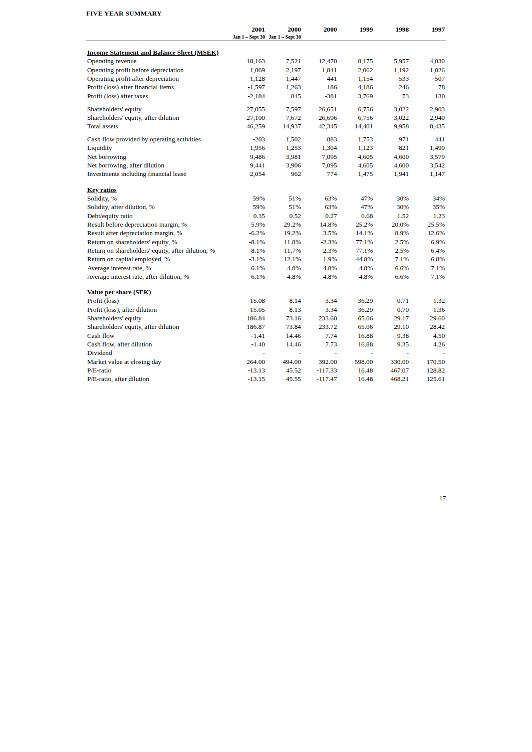FIVE YEAR SUMMARY
| | 2001 | 2000 | 2000 | 1999 | 1998 | 1997 |
| --- | --- | --- | --- | --- | --- | --- |
| | Jan 1 – Sept 30 | Jan 1 – Sept 30 | | | | |
| Income Statement and Balance Sheet (MSEK) | | | | | | |
| Operating revenue | 18,163 | 7,521 | 12,470 | 8,175 | 5,957 | 4,030 |
| Operating profit before depreciation | 1,069 | 2,197 | 1,841 | 2,062 | 1,192 | 1,026 |
| Operating profit after depreciation | -1,128 | 1,447 | 441 | 1,154 | 533 | 507 |
| Profit (loss) after financial items | -1,597 | 1,263 | 186 | 4,186 | 246 | 78 |
| Profit (loss) after taxes | -2,184 | 845 | -381 | 3,769 | 73 | 130 |
| Shareholders' equity | 27,055 | 7,597 | 26,651 | 6,756 | 3,022 | 2,903 |
| Shareholders' equity, after dilution | 27,100 | 7,672 | 26,696 | 6,756 | 3,022 | 2,940 |
| Total assets | 46,259 | 14,937 | 42,345 | 14,401 | 9,958 | 8,435 |
| Cash flow provided by operating activities | -203 | 1,502 | 883 | 1,753 | 971 | 441 |
| Liquidity | 1,956 | 1,253 | 1,304 | 1,123 | 821 | 1,499 |
| Net borrowing | 9,486 | 3,981 | 7,095 | 4,605 | 4,600 | 3,579 |
| Net borrowing, after dilution | 9,441 | 3,906 | 7,095 | 4,605 | 4,600 | 3,542 |
| Investments including financial lease | 2,054 | 962 | 774 | 1,475 | 1,941 | 1,147 |
| Key ratios | | | | | | |
| Solidity, % | 59% | 51% | 63% | 47% | 30% | 34% |
| Solidity, after dilution, % | 59% | 51% | 63% | 47% | 30% | 35% |
| Debt/equity ratio | 0.35 | 0.52 | 0.27 | 0.68 | 1.52 | 1.23 |
| Result before depreciation margin, % | 5.9% | 29.2% | 14.8% | 25.2% | 20.0% | 25.5% |
| Result after depreciation margin, % | -6.2% | 19.2% | 3.5% | 14.1% | 8.9% | 12.6% |
| Return on shareholders' equity, % | -8.1% | 11.8% | -2.3% | 77.1% | 2.5% | 6.9% |
| Return on shareholders' equity, after dilution, % | -8.1% | 11.7% | -2.3% | 77.1% | 2.5% | 6.4% |
| Return on capital employed, % | -3.1% | 12.1% | 1.9% | 44.8% | 7.1% | 6.8% |
| Average interest rate, % | 6.1% | 4.8% | 4.8% | 4.8% | 6.6% | 7.1% |
| Average interest rate, after dilution, % | 6.1% | 4.8% | 4.8% | 4.8% | 6.6% | 7.1% |
| Value per share (SEK) | | | | | | |
| Profit (loss) | -15.08 | 8.14 | -3.34 | 36.29 | 0.71 | 1.32 |
| Profit (loss), after dilution | -15.05 | 8.13 | -3.34 | 36.29 | 0.70 | 1.36 |
| Shareholders' equity | 186.84 | 73.16 | 233.60 | 65.06 | 29.17 | 29.60 |
| Shareholders' equity, after dilution | 186.87 | 73.84 | 233.72 | 65.06 | 29.10 | 28.42 |
| Cash flow | -1.41 | 14.46 | 7.74 | 16.88 | 9.38 | 4.50 |
| Cash flow, after dilution | -1.40 | 14.46 | 7.73 | 16.88 | 9.35 | 4.26 |
| Dividend | - | - | - | - | - | - |
| Market value at closing day | 264.00 | 494.00 | 392.00 | 598.00 | 330.00 | 170.50 |
| P/E-ratio | -13.13 | 45.52 | -117.33 | 16.48 | 467.07 | 128.82 |
| P/E-ratio, after dilution | -13.15 | 45.55 | -117.47 | 16.48 | 468.21 | 125.61 |
17